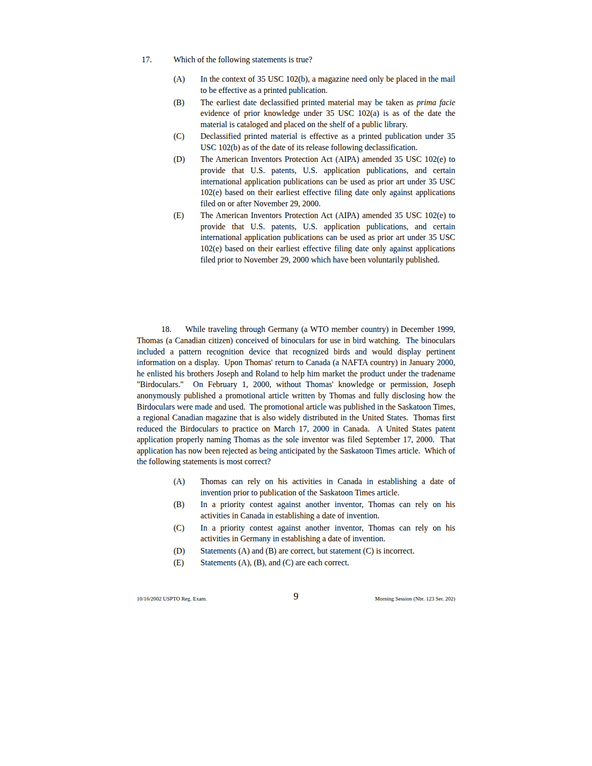17.
Which of the following statements is true?
(A)
In the context of 35 USC 102(b), a magazine need only be placed in the mail to be effective as a printed publication.
(B)
The earliest date declassified printed material may be taken as prima facie evidence of prior knowledge under 35 USC 102(a) is as of the date the material is cataloged and placed on the shelf of a public library.
(C)
Declassified printed material is effective as a printed publication under 35 USC 102(b) as of the date of its release following declassification.
(D)
The American Inventors Protection Act (AIPA) amended 35 USC 102(e) to provide that U.S. patents, U.S. application publications, and certain international application publications can be used as prior art under 35 USC 102(e) based on their earliest effective filing date only against applications filed on or after November 29, 2000.
(E)
The American Inventors Protection Act (AIPA) amended 35 USC 102(e) to provide that U.S. patents, U.S. application publications, and certain international application publications can be used as prior art under 35 USC 102(e) based on their earliest effective filing date only against applications filed prior to November 29, 2000 which have been voluntarily published.
18. While traveling through Germany (a WTO member country) in December 1999, Thomas (a Canadian citizen) conceived of binoculars for use in bird watching. The binoculars included a pattern recognition device that recognized birds and would display pertinent information on a display. Upon Thomas' return to Canada (a NAFTA country) in January 2000, he enlisted his brothers Joseph and Roland to help him market the product under the tradename "Birdoculars." On February 1, 2000, without Thomas' knowledge or permission, Joseph anonymously published a promotional article written by Thomas and fully disclosing how the Birdoculars were made and used. The promotional article was published in the Saskatoon Times, a regional Canadian magazine that is also widely distributed in the United States. Thomas first reduced the Birdoculars to practice on March 17, 2000 in Canada. A United States patent application properly naming Thomas as the sole inventor was filed September 17, 2000. That application has now been rejected as being anticipated by the Saskatoon Times article. Which of the following statements is most correct?
(A)
Thomas can rely on his activities in Canada in establishing a date of invention prior to publication of the Saskatoon Times article.
(B)
In a priority contest against another inventor, Thomas can rely on his activities in Canada in establishing a date of invention.
(C)
In a priority contest against another inventor, Thomas can rely on his activities in Germany in establishing a date of invention.
(D)
Statements (A) and (B) are correct, but statement (C) is incorrect.
(E)
Statements (A), (B), and (C) are each correct.
10/16/2002 USPTO Reg. Exam.
9
Morning Session (Nbr. 123 Ser. 202)